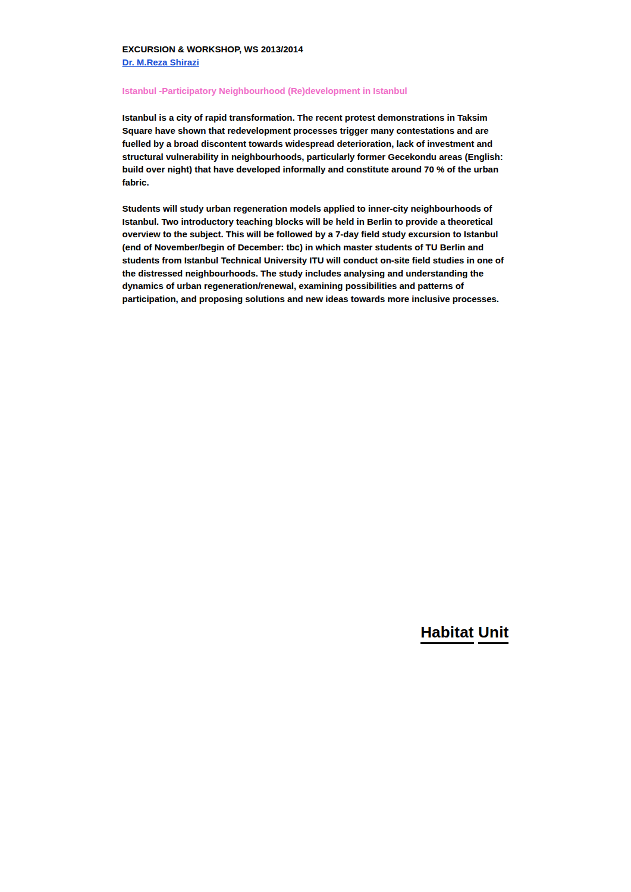EXCURSION & WORKSHOP, WS 2013/2014
Dr. M.Reza Shirazi
Istanbul -Participatory Neighbourhood (Re)development in Istanbul
Istanbul is a city of rapid transformation. The recent protest demonstrations in Taksim Square have shown that redevelopment processes trigger many contestations and are fuelled by a broad discontent towards widespread deterioration, lack of investment and structural vulnerability in neighbourhoods, particularly former Gecekondu areas (English: build over night) that have developed informally and constitute around 70 % of the urban fabric.
Students will study urban regeneration models applied to inner-city neighbourhoods of Istanbul. Two introductory teaching blocks will be held in Berlin to provide a theoretical overview to the subject. This will be followed by a 7-day field study excursion to Istanbul (end of November/begin of December: tbc) in which master students of TU Berlin and students from Istanbul Technical University ITU will conduct on-site field studies in one of the distressed neighbourhoods. The study includes analysing and understanding the dynamics of urban regeneration/renewal, examining possibilities and patterns of participation, and proposing solutions and new ideas towards more inclusive processes.
Habitat Unit